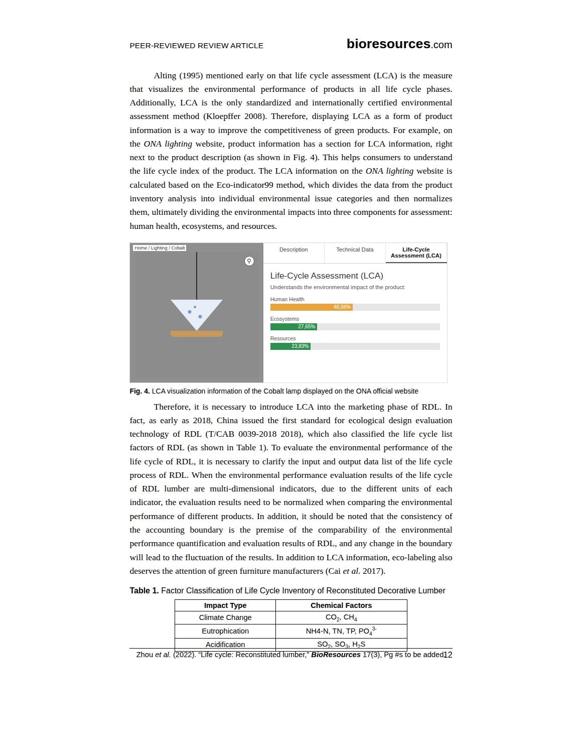PEER-REVIEWED REVIEW ARTICLE
bioresources.com
Alting (1995) mentioned early on that life cycle assessment (LCA) is the measure that visualizes the environmental performance of products in all life cycle phases. Additionally, LCA is the only standardized and internationally certified environmental assessment method (Kloepffer 2008). Therefore, displaying LCA as a form of product information is a way to improve the competitiveness of green products. For example, on the ONA lighting website, product information has a section for LCA information, right next to the product description (as shown in Fig. 4). This helps consumers to understand the life cycle index of the product. The LCA information on the ONA lighting website is calculated based on the Eco-indicator99 method, which divides the data from the product inventory analysis into individual environmental issue categories and then normalizes them, ultimately dividing the environmental impacts into three components for assessment: human health, ecosystems, and resources.
Home / Lighting / Cobalt
⚲
Description
Technical Data
Life-Cycle Assessment (LCA)
Life-Cycle Assessment (LCA)
Understands the environmental impact of the product:
Human Health
48,56%
Ecosystems
27,65%
Resources
23,83%
Fig. 4. LCA visualization information of the Cobalt lamp displayed on the ONA official website
Therefore, it is necessary to introduce LCA into the marketing phase of RDL. In fact, as early as 2018, China issued the first standard for ecological design evaluation technology of RDL (T/CAB 0039-2018 2018), which also classified the life cycle list factors of RDL (as shown in Table 1). To evaluate the environmental performance of the life cycle of RDL, it is necessary to clarify the input and output data list of the life cycle process of RDL. When the environmental performance evaluation results of the life cycle of RDL lumber are multi-dimensional indicators, due to the different units of each indicator, the evaluation results need to be normalized when comparing the environmental performance of different products. In addition, it should be noted that the consistency of the accounting boundary is the premise of the comparability of the environmental performance quantification and evaluation results of RDL, and any change in the boundary will lead to the fluctuation of the results. In addition to LCA information, eco-labeling also deserves the attention of green furniture manufacturers (Cai et al. 2017).
Table 1. Factor Classification of Life Cycle Inventory of Reconstituted Decorative Lumber
| Impact Type | Chemical Factors |
| --- | --- |
| Climate Change | CO 2 , CH 4 |
| Eutrophication | NH4-N, TN, TP, PO 4 3- |
| Acidification | SO 2 , SO 3 , H 2 S |
Zhou et al. (2022). “Life cycle: Reconstituted lumber,” BioResources 17(3), Pg #s to be added. 12